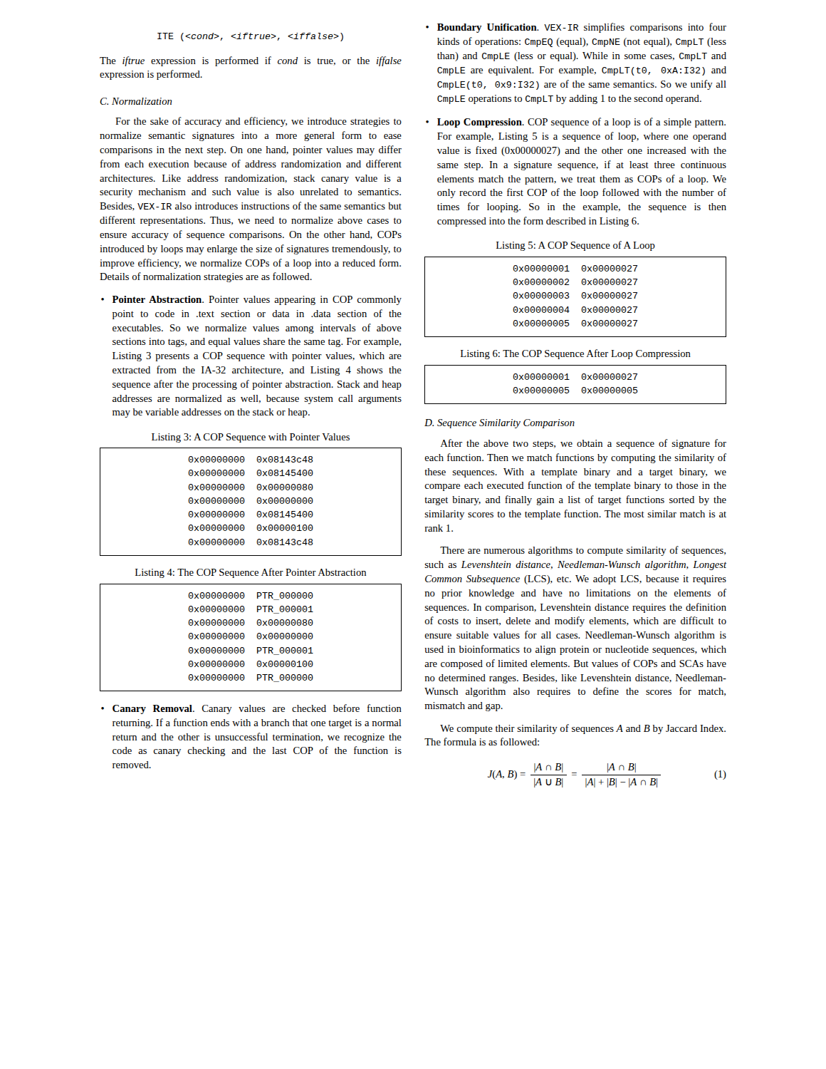ITE (<cond>, <iftrue>, <iffalse>)
The iftrue expression is performed if cond is true, or the iffalse expression is performed.
C. Normalization
For the sake of accuracy and efficiency, we introduce strategies to normalize semantic signatures into a more general form to ease comparisons in the next step. On one hand, pointer values may differ from each execution because of address randomization and different architectures. Like address randomization, stack canary value is a security mechanism and such value is also unrelated to semantics. Besides, VEX-IR also introduces instructions of the same semantics but different representations. Thus, we need to normalize above cases to ensure accuracy of sequence comparisons. On the other hand, COPs introduced by loops may enlarge the size of signatures tremendously, to improve efficiency, we normalize COPs of a loop into a reduced form. Details of normalization strategies are as followed.
Pointer Abstraction. Pointer values appearing in COP commonly point to code in .text section or data in .data section of the executables. So we normalize values among intervals of above sections into tags, and equal values share the same tag. For example, Listing 3 presents a COP sequence with pointer values, which are extracted from the IA-32 architecture, and Listing 4 shows the sequence after the processing of pointer abstraction. Stack and heap addresses are normalized as well, because system call arguments may be variable addresses on the stack or heap.
Listing 3: A COP Sequence with Pointer Values
| 0x00000000 | 0x08143c48 |
| 0x00000000 | 0x08145400 |
| 0x00000000 | 0x00000080 |
| 0x00000000 | 0x00000000 |
| 0x00000000 | 0x08145400 |
| 0x00000000 | 0x00000100 |
| 0x00000000 | 0x08143c48 |
Listing 4: The COP Sequence After Pointer Abstraction
| 0x00000000 | PTR_000000 |
| 0x00000000 | PTR_000001 |
| 0x00000000 | 0x00000080 |
| 0x00000000 | 0x00000000 |
| 0x00000000 | PTR_000001 |
| 0x00000000 | 0x00000100 |
| 0x00000000 | PTR_000000 |
Canary Removal. Canary values are checked before function returning. If a function ends with a branch that one target is a normal return and the other is unsuccessful termination, we recognize the code as canary checking and the last COP of the function is removed.
Boundary Unification. VEX-IR simplifies comparisons into four kinds of operations: CmpEQ (equal), CmpNE (not equal), CmpLT (less than) and CmpLE (less or equal). While in some cases, CmpLT and CmpLE are equivalent. For example, CmpLT(t0, 0xA:I32) and CmpLE(t0, 0x9:I32) are of the same semantics. So we unify all CmpLE operations to CmpLT by adding 1 to the second operand.
Loop Compression. COP sequence of a loop is of a simple pattern. For example, Listing 5 is a sequence of loop, where one operand value is fixed (0x00000027) and the other one increased with the same step. In a signature sequence, if at least three continuous elements match the pattern, we treat them as COPs of a loop. We only record the first COP of the loop followed with the number of times for looping. So in the example, the sequence is then compressed into the form described in Listing 6.
Listing 5: A COP Sequence of A Loop
| 0x00000001 | 0x00000027 |
| 0x00000002 | 0x00000027 |
| 0x00000003 | 0x00000027 |
| 0x00000004 | 0x00000027 |
| 0x00000005 | 0x00000027 |
Listing 6: The COP Sequence After Loop Compression
| 0x00000001 | 0x00000027 |
| 0x00000005 | 0x00000005 |
D. Sequence Similarity Comparison
After the above two steps, we obtain a sequence of signature for each function. Then we match functions by computing the similarity of these sequences. With a template binary and a target binary, we compare each executed function of the template binary to those in the target binary, and finally gain a list of target functions sorted by the similarity scores to the template function. The most similar match is at rank 1.
There are numerous algorithms to compute similarity of sequences, such as Levenshtein distance, Needleman-Wunsch algorithm, Longest Common Subsequence (LCS), etc. We adopt LCS, because it requires no prior knowledge and have no limitations on the elements of sequences. In comparison, Levenshtein distance requires the definition of costs to insert, delete and modify elements, which are difficult to ensure suitable values for all cases. Needleman-Wunsch algorithm is used in bioinformatics to align protein or nucleotide sequences, which are composed of limited elements. But values of COPs and SCAs have no determined ranges. Besides, like Levenshtein distance, Needleman-Wunsch algorithm also requires to define the scores for match, mismatch and gap.
We compute their similarity of sequences A and B by Jaccard Index. The formula is as followed:
J(A, B) = |A ∩ B||A ∪ B| = |A ∩ B||A| + |B| − |A ∩ B| (1)